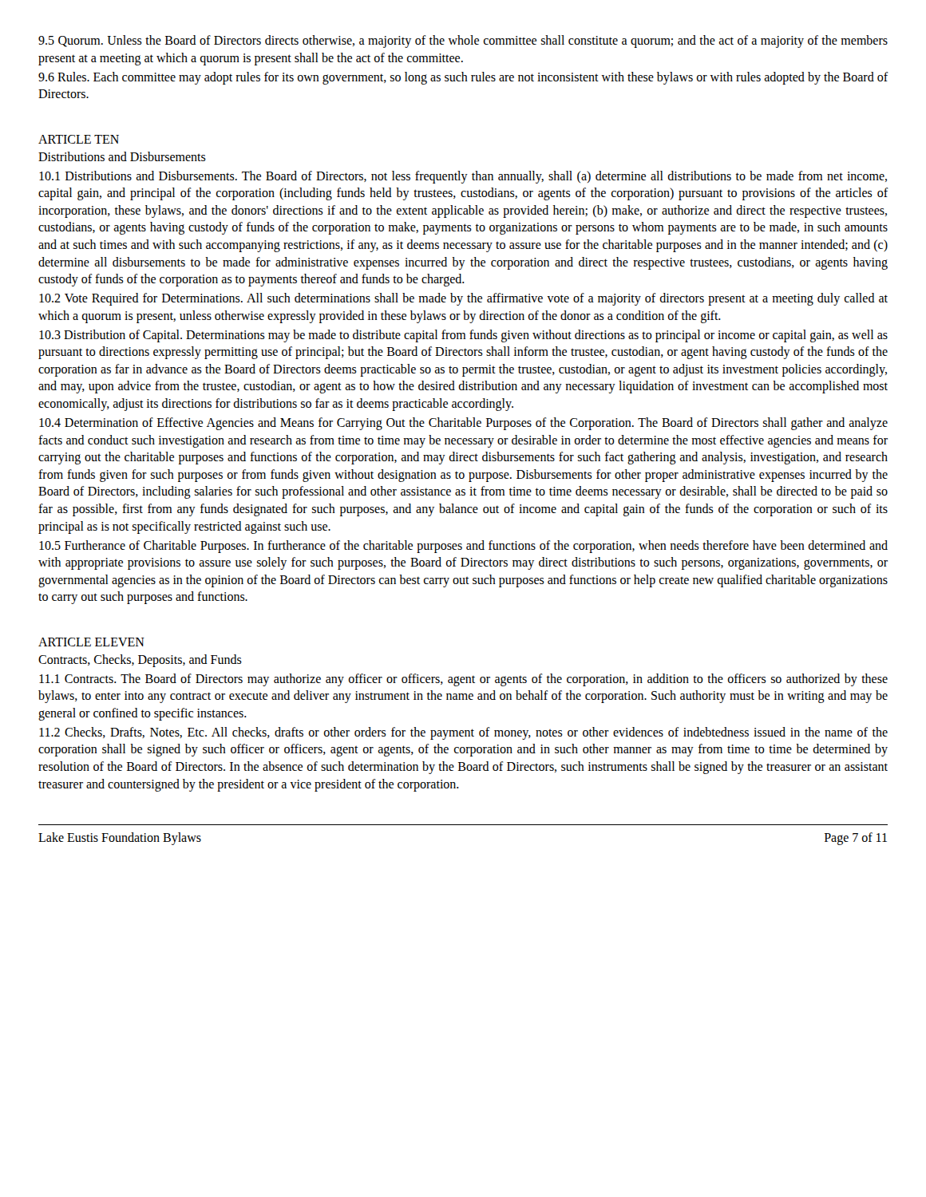9.5 Quorum. Unless the Board of Directors directs otherwise, a majority of the whole committee shall constitute a quorum; and the act of a majority of the members present at a meeting at which a quorum is present shall be the act of the committee.
9.6 Rules. Each committee may adopt rules for its own government, so long as such rules are not inconsistent with these bylaws or with rules adopted by the Board of Directors.
ARTICLE TEN
Distributions and Disbursements
10.1 Distributions and Disbursements. The Board of Directors, not less frequently than annually, shall (a) determine all distributions to be made from net income, capital gain, and principal of the corporation (including funds held by trustees, custodians, or agents of the corporation) pursuant to provisions of the articles of incorporation, these bylaws, and the donors' directions if and to the extent applicable as provided herein; (b) make, or authorize and direct the respective trustees, custodians, or agents having custody of funds of the corporation to make, payments to organizations or persons to whom payments are to be made, in such amounts and at such times and with such accompanying restrictions, if any, as it deems necessary to assure use for the charitable purposes and in the manner intended; and (c) determine all disbursements to be made for administrative expenses incurred by the corporation and direct the respective trustees, custodians, or agents having custody of funds of the corporation as to payments thereof and funds to be charged.
10.2 Vote Required for Determinations. All such determinations shall be made by the affirmative vote of a majority of directors present at a meeting duly called at which a quorum is present, unless otherwise expressly provided in these bylaws or by direction of the donor as a condition of the gift.
10.3 Distribution of Capital. Determinations may be made to distribute capital from funds given without directions as to principal or income or capital gain, as well as pursuant to directions expressly permitting use of principal; but the Board of Directors shall inform the trustee, custodian, or agent having custody of the funds of the corporation as far in advance as the Board of Directors deems practicable so as to permit the trustee, custodian, or agent to adjust its investment policies accordingly, and may, upon advice from the trustee, custodian, or agent as to how the desired distribution and any necessary liquidation of investment can be accomplished most economically, adjust its directions for distributions so far as it deems practicable accordingly.
10.4 Determination of Effective Agencies and Means for Carrying Out the Charitable Purposes of the Corporation. The Board of Directors shall gather and analyze facts and conduct such investigation and research as from time to time may be necessary or desirable in order to determine the most effective agencies and means for carrying out the charitable purposes and functions of the corporation, and may direct disbursements for such fact gathering and analysis, investigation, and research from funds given for such purposes or from funds given without designation as to purpose. Disbursements for other proper administrative expenses incurred by the Board of Directors, including salaries for such professional and other assistance as it from time to time deems necessary or desirable, shall be directed to be paid so far as possible, first from any funds designated for such purposes, and any balance out of income and capital gain of the funds of the corporation or such of its principal as is not specifically restricted against such use.
10.5 Furtherance of Charitable Purposes. In furtherance of the charitable purposes and functions of the corporation, when needs therefore have been determined and with appropriate provisions to assure use solely for such purposes, the Board of Directors may direct distributions to such persons, organizations, governments, or governmental agencies as in the opinion of the Board of Directors can best carry out such purposes and functions or help create new qualified charitable organizations to carry out such purposes and functions.
ARTICLE ELEVEN
Contracts, Checks, Deposits, and Funds
11.1 Contracts. The Board of Directors may authorize any officer or officers, agent or agents of the corporation, in addition to the officers so authorized by these bylaws, to enter into any contract or execute and deliver any instrument in the name and on behalf of the corporation. Such authority must be in writing and may be general or confined to specific instances.
11.2 Checks, Drafts, Notes, Etc. All checks, drafts or other orders for the payment of money, notes or other evidences of indebtedness issued in the name of the corporation shall be signed by such officer or officers, agent or agents, of the corporation and in such other manner as may from time to time be determined by resolution of the Board of Directors. In the absence of such determination by the Board of Directors, such instruments shall be signed by the treasurer or an assistant treasurer and countersigned by the president or a vice president of the corporation.
Lake Eustis Foundation Bylaws Page 7 of 11